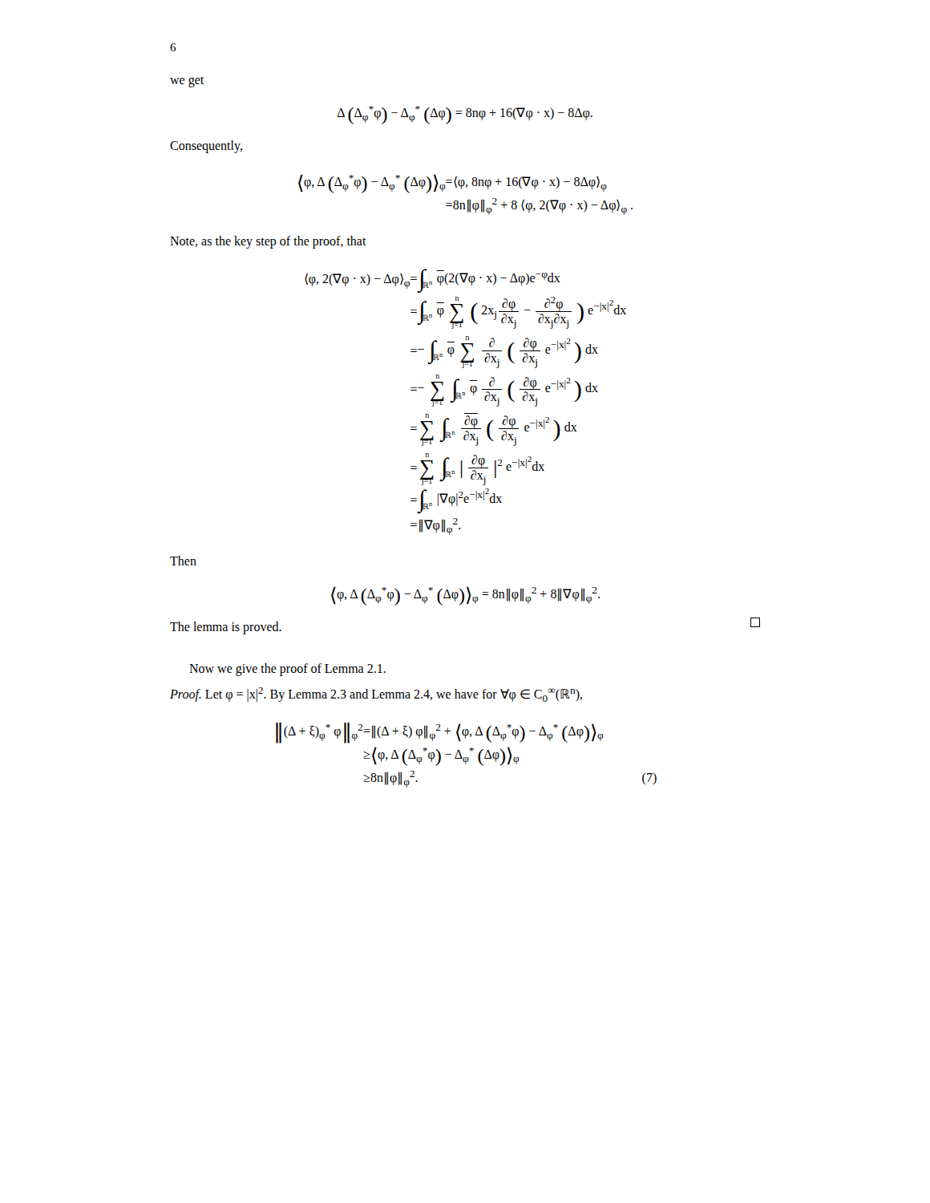6
we get
Δ (Δφ*φ) − Δφ* (Δφ) = 8nφ + 16(∇φ · x) − 8Δφ.
Consequently,
| ⟨ φ, Δ ( Δ φ * φ ) − Δ φ * ( Δφ ) ⟩ φ | = | ⟨φ, 8nφ + 16(∇φ · x) − 8Δφ⟩ φ |
| | = | 8n∥φ∥ φ 2 + 8 ⟨φ, 2(∇φ · x) − Δφ⟩ φ . |
Note, as the key step of the proof, that
| ⟨φ, 2(∇φ · x) − Δφ⟩ φ | = | ∫ ℝ n φ (2(∇φ · x) − Δφ)e −φ dx |
| | = | ∫ ℝ n φ n ∑ j=1 ( 2x j ∂φ ∂x j − ∂ 2 φ ∂x j ∂x j ) e −/x/ 2 dx |
| | = | − ∫ ℝ n φ n ∑ j=1 ∂ ∂x j ( ∂φ ∂x j e −/x/ 2 ) dx |
| | = | − n ∑ j=1 ∫ ℝ n φ ∂ ∂x j ( ∂φ ∂x j e −/x/ 2 ) dx |
| | = | n ∑ j=1 ∫ ℝ n ∂φ ∂x j ( ∂φ ∂x j e −/x/ 2 ) dx |
| | = | n ∑ j=1 ∫ ℝ n / ∂φ ∂x j / 2 e −/x/ 2 dx |
| | = | ∫ ℝ n /∇φ/ 2 e −/x/ 2 dx |
| | = | ∥∇φ∥ φ 2 . |
Then
⟨φ, Δ (Δφ*φ) − Δφ* (Δφ)⟩φ = 8n∥φ∥φ2 + 8∥∇φ∥φ2.
The lemma is proved.
Now we give the proof of Lemma 2.1.
Proof. Let φ = |x|2. By Lemma 2.3 and Lemma 2.4, we have for ∀φ ∈ C0∞(ℝn),
| ∥ (Δ + ξ) φ * φ ∥ φ 2 | = | ∥(Δ + ξ) φ∥ φ 2 + ⟨ φ, Δ ( Δ φ * φ ) − Δ φ * ( Δφ ) ⟩ φ | |
| | ≥ | ⟨ φ, Δ ( Δ φ * φ ) − Δ φ * ( Δφ ) ⟩ φ | |
| | ≥ | 8n∥φ∥ φ 2 . | (7) |